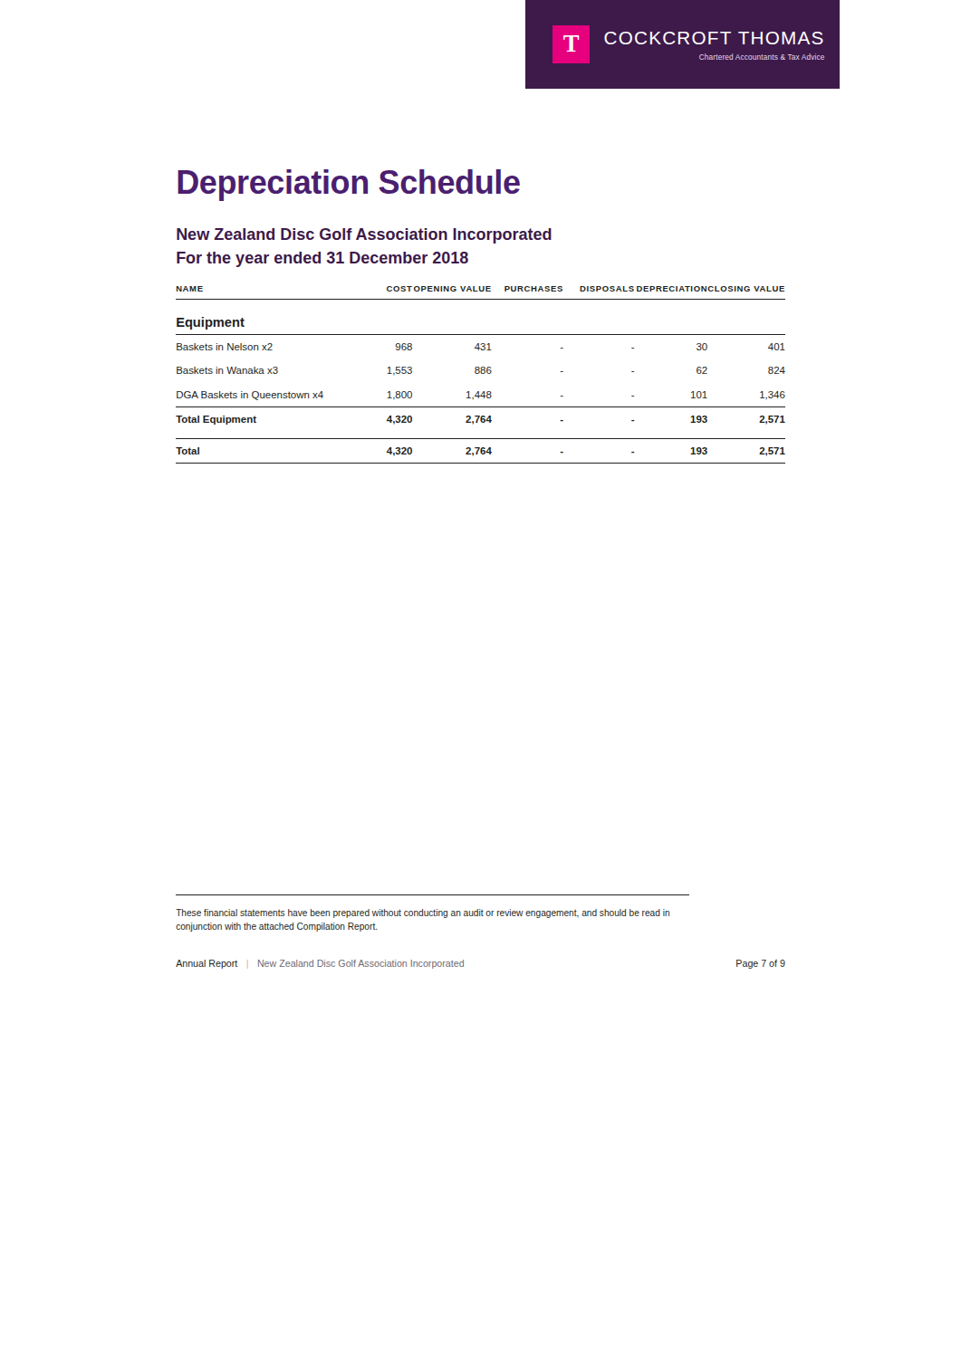T
COCKCROFT THOMAS
Chartered Accountants & Tax Advice
Depreciation Schedule
New Zealand Disc Golf Association Incorporated
For the year ended 31 December 2018
| Name | Cost | Opening Value | Purchases | Disposals | Depreciation | Closing Value |
| --- | --- | --- | --- | --- | --- | --- |
| Equipment | | | | | | |
| Baskets in Nelson x2 | 968 | 431 | - | - | 30 | 401 |
| Baskets in Wanaka x3 | 1,553 | 886 | - | - | 62 | 824 |
| DGA Baskets in Queenstown x4 | 1,800 | 1,448 | - | - | 101 | 1,346 |
| Total Equipment | 4,320 | 2,764 | - | - | 193 | 2,571 |
| Total | 4,320 | 2,764 | - | - | 193 | 2,571 |
These financial statements have been prepared without conducting an audit or review engagement, and should be read in conjunction with the attached Compilation Report.
Annual Report|New Zealand Disc Golf Association Incorporated
Page 7 of 9